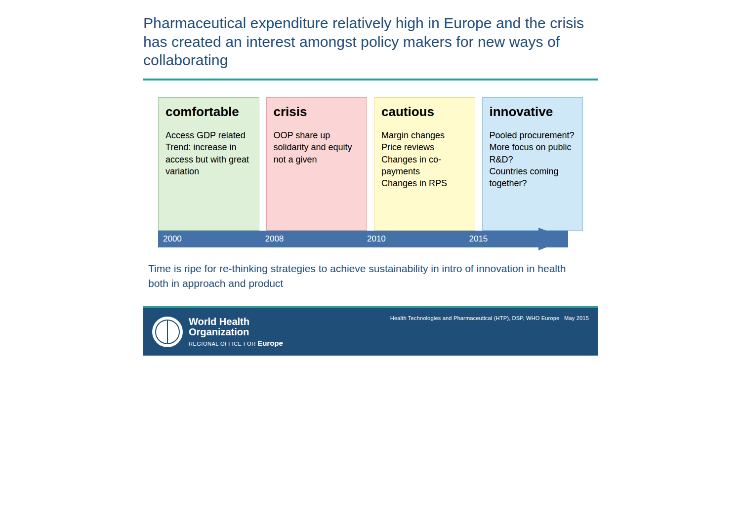Pharmaceutical expenditure relatively high in Europe and the crisis has created an interest amongst policy makers for new ways of collaborating
comfortable
Access GDP related
Trend: increase in access but with great variation
crisis
OOP share up solidarity and equity not a given
cautious
Margin changes
Price reviews
Changes in co-payments
Changes in RPS
innovative
Pooled procurement?
More focus on public R&D?
Countries coming together?
2000 2008 2010 2015
Time is ripe for re-thinking strategies to achieve sustainability in intro of innovation in health both in approach and product
World Health
Organization
REGIONAL OFFICE FOR Europe
Health Technologies and Pharmaceutical (HTP), DSP, WHO Europe May 2015